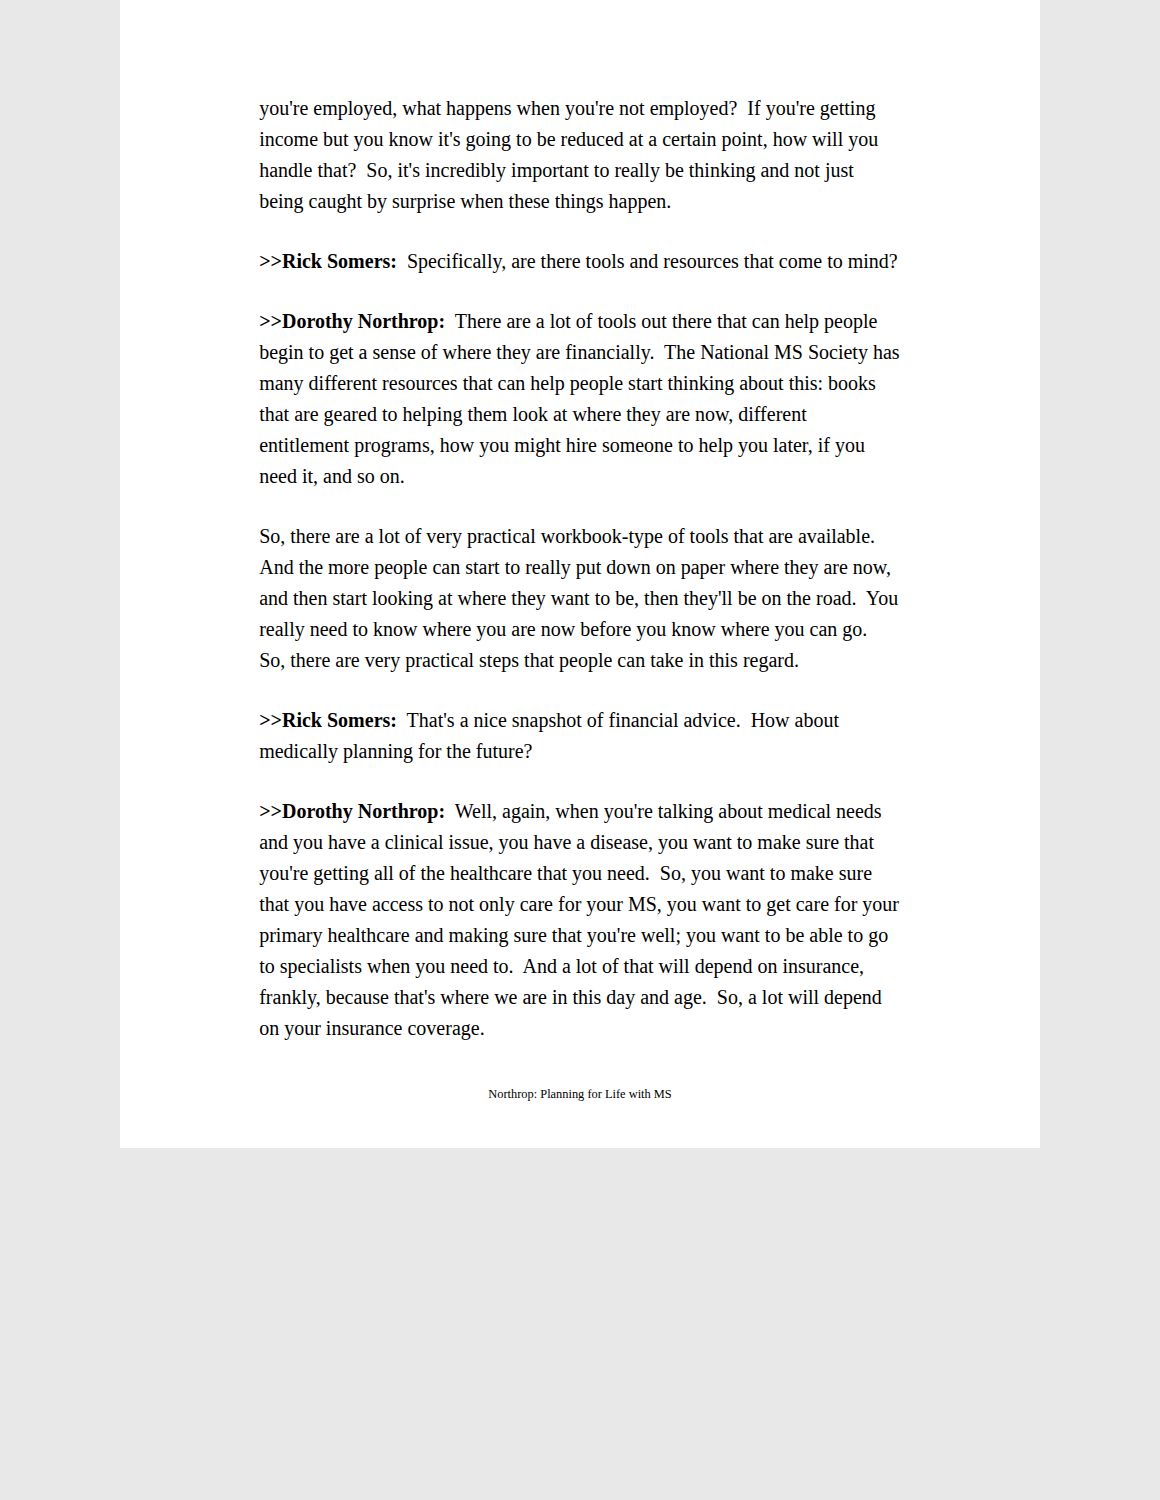you're employed, what happens when you're not employed? If you're getting income but you know it's going to be reduced at a certain point, how will you handle that? So, it's incredibly important to really be thinking and not just being caught by surprise when these things happen.
>>Rick Somers: Specifically, are there tools and resources that come to mind?
>>Dorothy Northrop: There are a lot of tools out there that can help people begin to get a sense of where they are financially. The National MS Society has many different resources that can help people start thinking about this: books that are geared to helping them look at where they are now, different entitlement programs, how you might hire someone to help you later, if you need it, and so on.
So, there are a lot of very practical workbook-type of tools that are available. And the more people can start to really put down on paper where they are now, and then start looking at where they want to be, then they'll be on the road. You really need to know where you are now before you know where you can go. So, there are very practical steps that people can take in this regard.
>>Rick Somers: That's a nice snapshot of financial advice. How about medically planning for the future?
>>Dorothy Northrop: Well, again, when you're talking about medical needs and you have a clinical issue, you have a disease, you want to make sure that you're getting all of the healthcare that you need. So, you want to make sure that you have access to not only care for your MS, you want to get care for your primary healthcare and making sure that you're well; you want to be able to go to specialists when you need to. And a lot of that will depend on insurance, frankly, because that's where we are in this day and age. So, a lot will depend on your insurance coverage.
Northrop: Planning for Life with MS